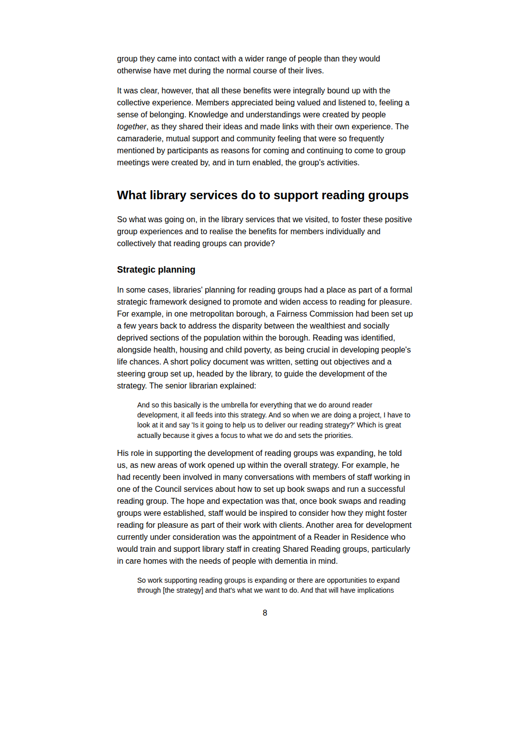group they came into contact with a wider range of people than they would otherwise have met during the normal course of their lives.
It was clear, however, that all these benefits were integrally bound up with the collective experience. Members appreciated being valued and listened to, feeling a sense of belonging. Knowledge and understandings were created by people together, as they shared their ideas and made links with their own experience. The camaraderie, mutual support and community feeling that were so frequently mentioned by participants as reasons for coming and continuing to come to group meetings were created by, and in turn enabled, the group's activities.
What library services do to support reading groups
So what was going on, in the library services that we visited, to foster these positive group experiences and to realise the benefits for members individually and collectively that reading groups can provide?
Strategic planning
In some cases, libraries' planning for reading groups had a place as part of a formal strategic framework designed to promote and widen access to reading for pleasure. For example, in one metropolitan borough, a Fairness Commission had been set up a few years back to address the disparity between the wealthiest and socially deprived sections of the population within the borough. Reading was identified, alongside health, housing and child poverty, as being crucial in developing people's life chances. A short policy document was written, setting out objectives and a steering group set up, headed by the library, to guide the development of the strategy. The senior librarian explained:
And so this basically is the umbrella for everything that we do around reader development, it all feeds into this strategy. And so when we are doing a project, I have to look at it and say 'Is it going to help us to deliver our reading strategy?' Which is great actually because it gives a focus to what we do and sets the priorities.
His role in supporting the development of reading groups was expanding, he told us, as new areas of work opened up within the overall strategy. For example, he had recently been involved in many conversations with members of staff working in one of the Council services about how to set up book swaps and run a successful reading group. The hope and expectation was that, once book swaps and reading groups were established, staff would be inspired to consider how they might foster reading for pleasure as part of their work with clients. Another area for development currently under consideration was the appointment of a Reader in Residence who would train and support library staff in creating Shared Reading groups, particularly in care homes with the needs of people with dementia in mind.
So work supporting reading groups is expanding or there are opportunities to expand through [the strategy] and that's what we want to do. And that will have implications
8